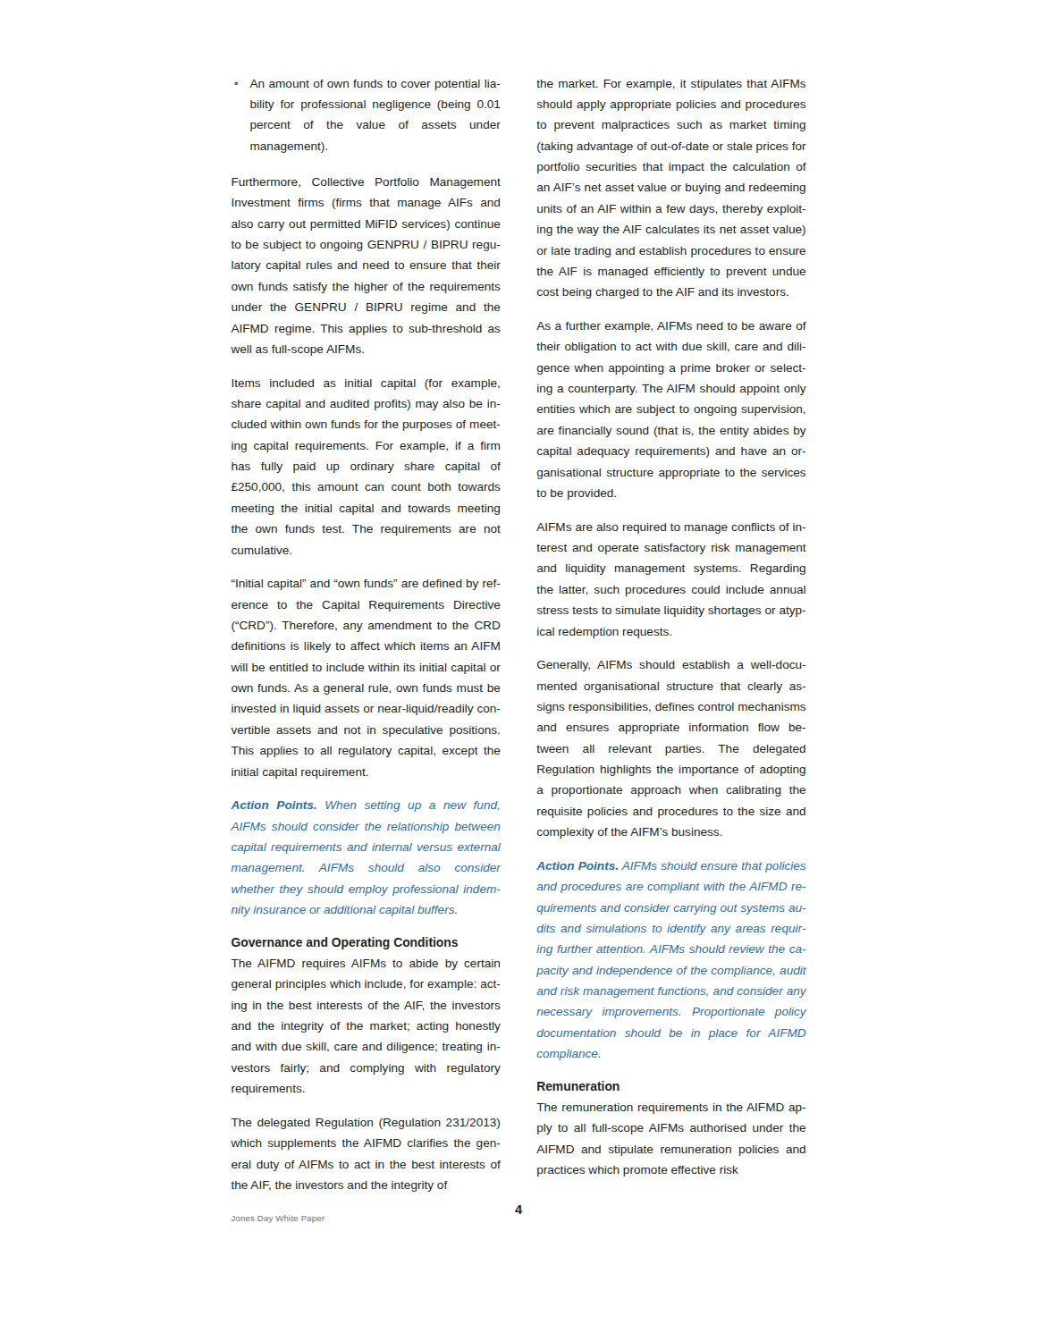An amount of own funds to cover potential liability for professional negligence (being 0.01 percent of the value of assets under management).
Furthermore, Collective Portfolio Management Investment firms (firms that manage AIFs and also carry out permitted MiFID services) continue to be subject to ongoing GENPRU / BIPRU regulatory capital rules and need to ensure that their own funds satisfy the higher of the requirements under the GENPRU / BIPRU regime and the AIFMD regime. This applies to sub-threshold as well as full-scope AIFMs.
Items included as initial capital (for example, share capital and audited profits) may also be included within own funds for the purposes of meeting capital requirements. For example, if a firm has fully paid up ordinary share capital of £250,000, this amount can count both towards meeting the initial capital and towards meeting the own funds test. The requirements are not cumulative.
“Initial capital” and “own funds” are defined by reference to the Capital Requirements Directive (“CRD”). Therefore, any amendment to the CRD definitions is likely to affect which items an AIFM will be entitled to include within its initial capital or own funds. As a general rule, own funds must be invested in liquid assets or near-liquid/readily convertible assets and not in speculative positions. This applies to all regulatory capital, except the initial capital requirement.
Action Points. When setting up a new fund, AIFMs should consider the relationship between capital requirements and internal versus external management. AIFMs should also consider whether they should employ professional indemnity insurance or additional capital buffers.
Governance and Operating Conditions
The AIFMD requires AIFMs to abide by certain general principles which include, for example: acting in the best interests of the AIF, the investors and the integrity of the market; acting honestly and with due skill, care and diligence; treating investors fairly; and complying with regulatory requirements.
The delegated Regulation (Regulation 231/2013) which supplements the AIFMD clarifies the general duty of AIFMs to act in the best interests of the AIF, the investors and the integrity of
the market. For example, it stipulates that AIFMs should apply appropriate policies and procedures to prevent malpractices such as market timing (taking advantage of out-of-date or stale prices for portfolio securities that impact the calculation of an AIF’s net asset value or buying and redeeming units of an AIF within a few days, thereby exploiting the way the AIF calculates its net asset value) or late trading and establish procedures to ensure the AIF is managed efficiently to prevent undue cost being charged to the AIF and its investors.
As a further example, AIFMs need to be aware of their obligation to act with due skill, care and diligence when appointing a prime broker or selecting a counterparty. The AIFM should appoint only entities which are subject to ongoing supervision, are financially sound (that is, the entity abides by capital adequacy requirements) and have an organisational structure appropriate to the services to be provided.
AIFMs are also required to manage conflicts of interest and operate satisfactory risk management and liquidity management systems. Regarding the latter, such procedures could include annual stress tests to simulate liquidity shortages or atypical redemption requests.
Generally, AIFMs should establish a well-documented organisational structure that clearly assigns responsibilities, defines control mechanisms and ensures appropriate information flow between all relevant parties. The delegated Regulation highlights the importance of adopting a proportionate approach when calibrating the requisite policies and procedures to the size and complexity of the AIFM’s business.
Action Points. AIFMs should ensure that policies and procedures are compliant with the AIFMD requirements and consider carrying out systems audits and simulations to identify any areas requiring further attention. AIFMs should review the capacity and independence of the compliance, audit and risk management functions, and consider any necessary improvements. Proportionate policy documentation should be in place for AIFMD compliance.
Remuneration
The remuneration requirements in the AIFMD apply to all full-scope AIFMs authorised under the AIFMD and stipulate remuneration policies and practices which promote effective risk
4
Jones Day White Paper